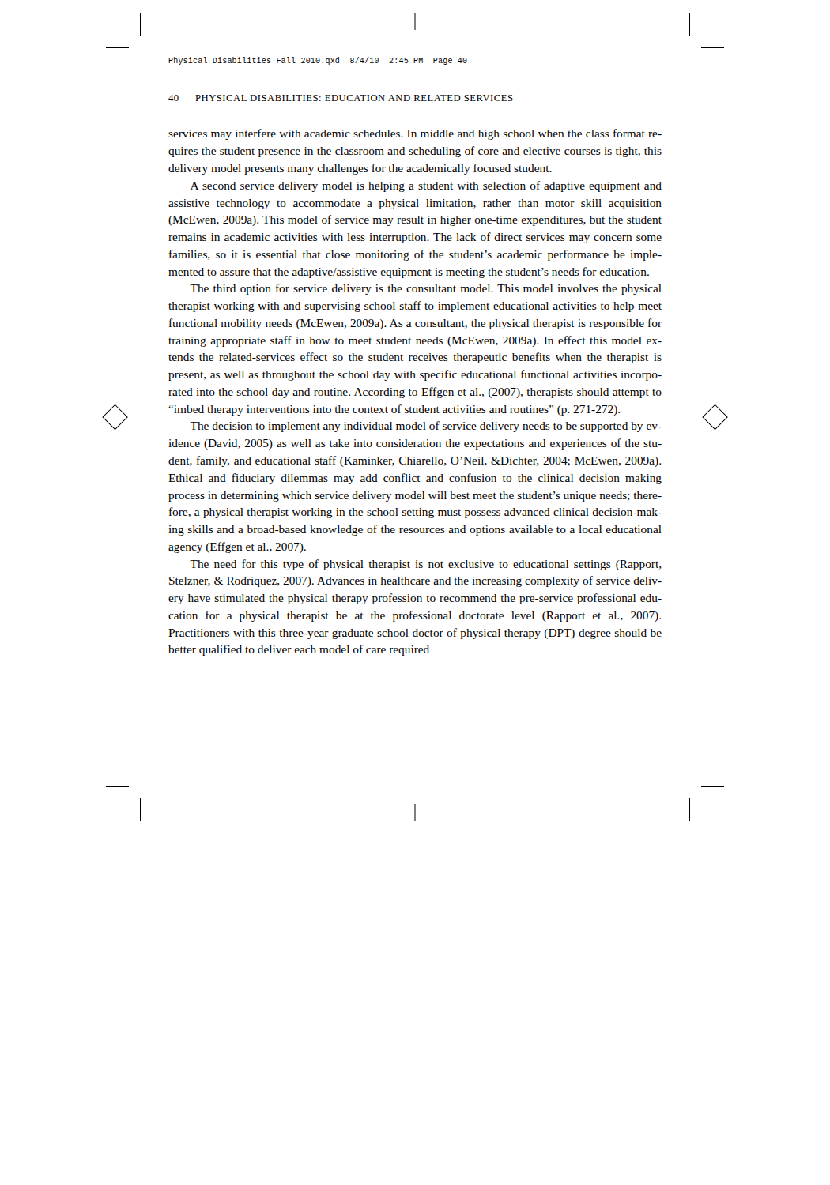Physical Disabilities Fall 2010.qxd 8/4/10 2:45 PM Page 40
40 PHYSICAL DISABILITIES: EDUCATION AND RELATED SERVICES
services may interfere with academic schedules. In middle and high school when the class format requires the student presence in the classroom and scheduling of core and elective courses is tight, this delivery model presents many challenges for the academically focused student.
A second service delivery model is helping a student with selection of adaptive equipment and assistive technology to accommodate a physical limitation, rather than motor skill acquisition (McEwen, 2009a). This model of service may result in higher one-time expenditures, but the student remains in academic activities with less interruption. The lack of direct services may concern some families, so it is essential that close monitoring of the student’s academic performance be implemented to assure that the adaptive/assistive equipment is meeting the student’s needs for education.
The third option for service delivery is the consultant model. This model involves the physical therapist working with and supervising school staff to implement educational activities to help meet functional mobility needs (McEwen, 2009a). As a consultant, the physical therapist is responsible for training appropriate staff in how to meet student needs (McEwen, 2009a). In effect this model extends the related-services effect so the student receives therapeutic benefits when the therapist is present, as well as throughout the school day with specific educational functional activities incorporated into the school day and routine. According to Effgen et al., (2007), therapists should attempt to “imbed therapy interventions into the context of student activities and routines” (p. 271-272).
The decision to implement any individual model of service delivery needs to be supported by evidence (David, 2005) as well as take into consideration the expectations and experiences of the student, family, and educational staff (Kaminker, Chiarello, O’Neil, &Dichter, 2004; McEwen, 2009a). Ethical and fiduciary dilemmas may add conflict and confusion to the clinical decision making process in determining which service delivery model will best meet the student’s unique needs; therefore, a physical therapist working in the school setting must possess advanced clinical decision-making skills and a broad-based knowledge of the resources and options available to a local educational agency (Effgen et al., 2007).
The need for this type of physical therapist is not exclusive to educational settings (Rapport, Stelzner, & Rodriquez, 2007). Advances in healthcare and the increasing complexity of service delivery have stimulated the physical therapy profession to recommend the pre-service professional education for a physical therapist be at the professional doctorate level (Rapport et al., 2007). Practitioners with this three-year graduate school doctor of physical therapy (DPT) degree should be better qualified to deliver each model of care required